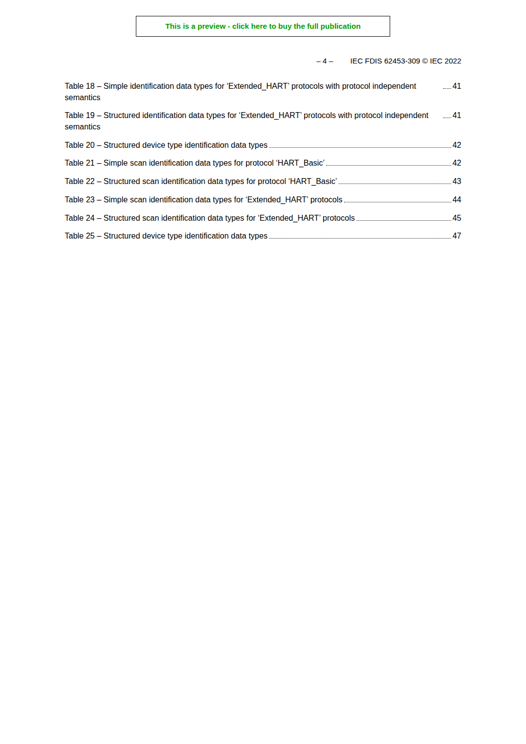This is a preview - click here to buy the full publication
– 4 – IEC FDIS 62453-309 © IEC 2022
Table 18 – Simple identification data types for ‘Extended_HART’ protocols with protocol independent semantics 41
Table 19 – Structured identification data types for ‘Extended_HART’ protocols with protocol independent semantics 41
Table 20 – Structured device type identification data types 42
Table 21 – Simple scan identification data types for protocol ‘HART_Basic’ 42
Table 22 – Structured scan identification data types for protocol ‘HART_Basic’ 43
Table 23 – Simple scan identification data types for ‘Extended_HART’ protocols 44
Table 24 – Structured scan identification data types for ‘Extended_HART’ protocols 45
Table 25 – Structured device type identification data types 47